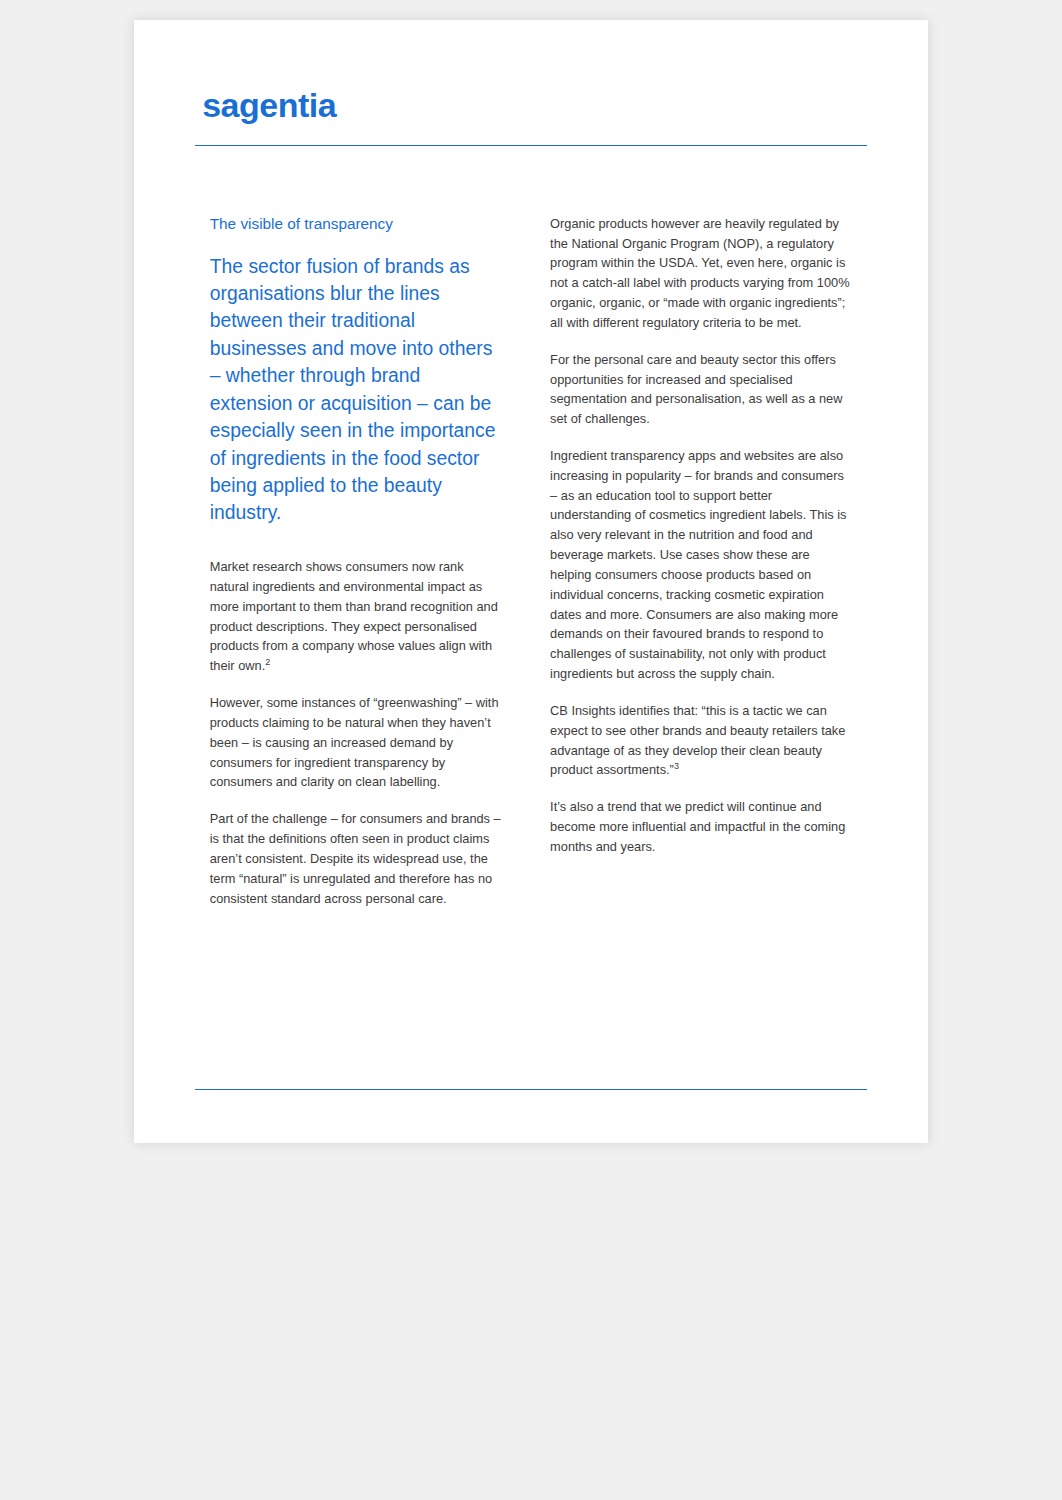sagentia
The visible of transparency
The sector fusion of brands as organisations blur the lines between their traditional businesses and move into others – whether through brand extension or acquisition – can be especially seen in the importance of ingredients in the food sector being applied to the beauty industry.
Market research shows consumers now rank natural ingredients and environmental impact as more important to them than brand recognition and product descriptions. They expect personalised products from a company whose values align with their own.2
However, some instances of “greenwashing” – with products claiming to be natural when they haven’t been – is causing an increased demand by consumers for ingredient transparency by consumers and clarity on clean labelling.
Part of the challenge – for consumers and brands – is that the definitions often seen in product claims aren’t consistent. Despite its widespread use, the term “natural” is unregulated and therefore has no consistent standard across personal care.
Organic products however are heavily regulated by the National Organic Program (NOP), a regulatory program within the USDA. Yet, even here, organic is not a catch-all label with products varying from 100% organic, organic, or “made with organic ingredients”; all with different regulatory criteria to be met.
For the personal care and beauty sector this offers opportunities for increased and specialised segmentation and personalisation, as well as a new set of challenges.
Ingredient transparency apps and websites are also increasing in popularity – for brands and consumers – as an education tool to support better understanding of cosmetics ingredient labels. This is also very relevant in the nutrition and food and beverage markets. Use cases show these are helping consumers choose products based on individual concerns, tracking cosmetic expiration dates and more. Consumers are also making more demands on their favoured brands to respond to challenges of sustainability, not only with product ingredients but across the supply chain.
CB Insights identifies that: “this is a tactic we can expect to see other brands and beauty retailers take advantage of as they develop their clean beauty product assortments.”3
It’s also a trend that we predict will continue and become more influential and impactful in the coming months and years.